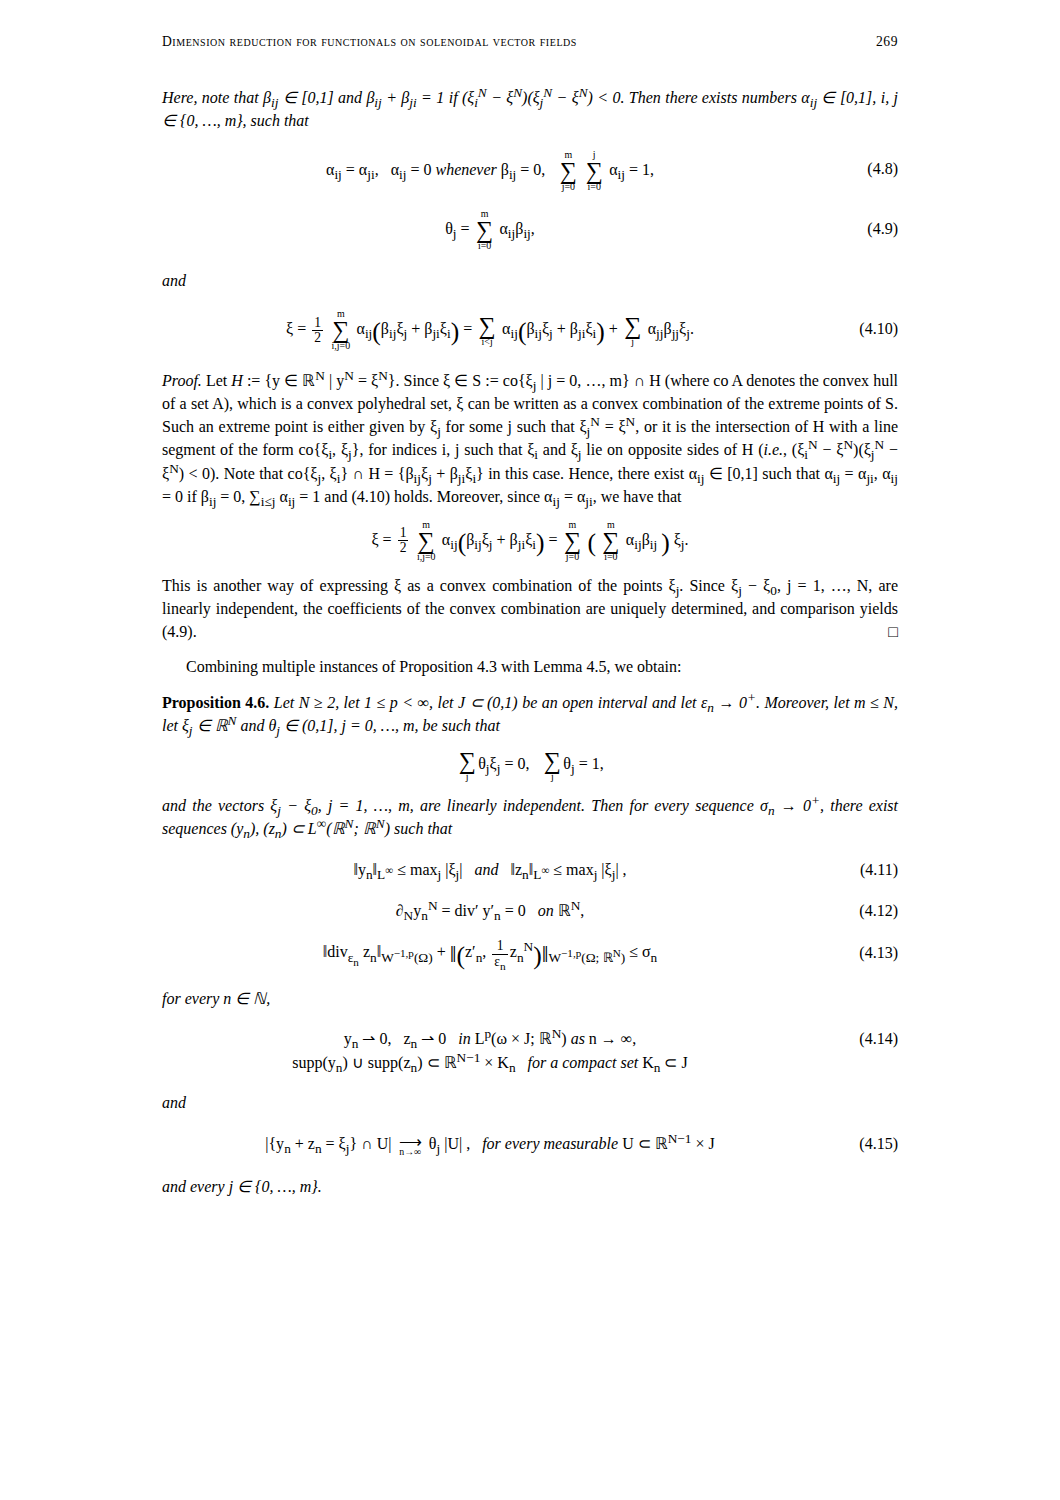Dimension reduction for functionals on solenoidal vector fields 269
Here, note that βij ∈ [0,1] and βij + βji = 1 if (ξiN − ξN)(ξjN − ξN) < 0. Then there exists numbers αij ∈ [0,1], i, j ∈ {0, …, m}, such that
αij = αji, αij = 0 whenever βij = 0, m∑j=0 j∑i=0 αij = 1, (4.8)
θj = m∑i=0 αijβij, (4.9)
and
ξ = 12 m∑i,j=0 αij(βijξj + βjiξi) = ∑i<j αij(βijξj + βjiξi) + ∑j αjjβjjξj. (4.10)
Proof. Let H := {y ∈ ℝN | yN = ξN}. Since ξ ∈ S := co{ξj | j = 0, …, m} ∩ H (where co A denotes the convex hull of a set A), which is a convex polyhedral set, ξ can be written as a convex combination of the extreme points of S. Such an extreme point is either given by ξj for some j such that ξjN = ξN, or it is the intersection of H with a line segment of the form co{ξi, ξj}, for indices i, j such that ξi and ξj lie on opposite sides of H (i.e., (ξiN − ξN)(ξjN − ξN) < 0). Note that co{ξj, ξi} ∩ H = {βijξj + βjiξi} in this case. Hence, there exist αij ∈ [0,1] such that αij = αji, αij = 0 if βij = 0, ∑i≤j αij = 1 and (4.10) holds. Moreover, since αij = αji, we have that
ξ = 12 m∑i,j=0 αij(βijξj + βjiξi) = m∑j=0 ( m∑i=0 αijβij ) ξj.
This is another way of expressing ξ as a convex combination of the points ξj. Since ξj − ξ0, j = 1, …, N, are linearly independent, the coefficients of the convex combination are uniquely determined, and comparison yields (4.9). □
Combining multiple instances of Proposition 4.3 with Lemma 4.5, we obtain:
Proposition 4.6. Let N ≥ 2, let 1 ≤ p < ∞, let J ⊂ (0,1) be an open interval and let εn → 0+. Moreover, let m ≤ N, let ξj ∈ ℝN and θj ∈ (0,1], j = 0, …, m, be such that
∑jθjξj = 0, ∑jθj = 1,
and the vectors ξj − ξ0, j = 1, …, m, are linearly independent. Then for every sequence σn → 0+, there exist sequences (yn), (zn) ⊂ L∞(ℝN; ℝN) such that
‖yn‖L∞ ≤ maxj |ξj| and ‖zn‖L∞ ≤ maxj |ξj| , (4.11)
∂NynN = div′ y′n = 0 on ℝN, (4.12)
‖divεn zn‖W−1,p(Ω) + ‖(z′n, 1 εnznN)‖W−1,p(Ω; ℝN) ≤ σn (4.13)
for every n ∈ ℕ,
yn ⇀ 0, zn ⇀ 0 in Lp(ω × J; ℝN) as n → ∞,
supp(yn) ∪ supp(zn) ⊂ ℝN−1 × Kn for a compact set Kn ⊂ J (4.14)
and
|{yn + zn = ξj} ∩ U| ⟶n→∞ θj |U| , for every measurable U ⊂ ℝN−1 × J (4.15)
and every j ∈ {0, …, m}.